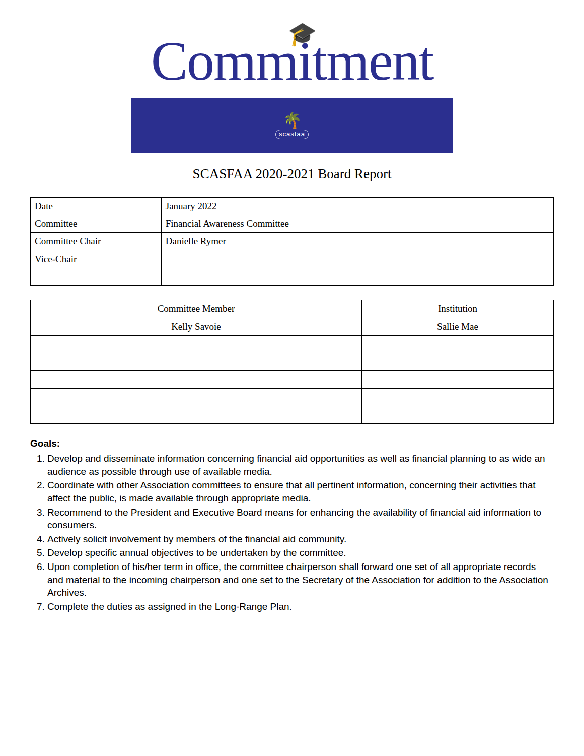🎓
Commitment
🌴 scasfaa
SCASFAA 2020-2021 Board Report
| Date | January 2022 |
| Committee | Financial Awareness Committee |
| Committee Chair | Danielle Rymer |
| Vice-Chair | |
| Committee Member | Institution |
| --- | --- |
| Kelly Savoie | Sallie Mae |
Goals:
Develop and disseminate information concerning financial aid opportunities as well as financial planning to as wide an audience as possible through use of available media.
Coordinate with other Association committees to ensure that all pertinent information, concerning their activities that affect the public, is made available through appropriate media.
Recommend to the President and Executive Board means for enhancing the availability of financial aid information to consumers.
Actively solicit involvement by members of the financial aid community.
Develop specific annual objectives to be undertaken by the committee.
Upon completion of his/her term in office, the committee chairperson shall forward one set of all appropriate records and material to the incoming chairperson and one set to the Secretary of the Association for addition to the Association Archives.
Complete the duties as assigned in the Long-Range Plan.